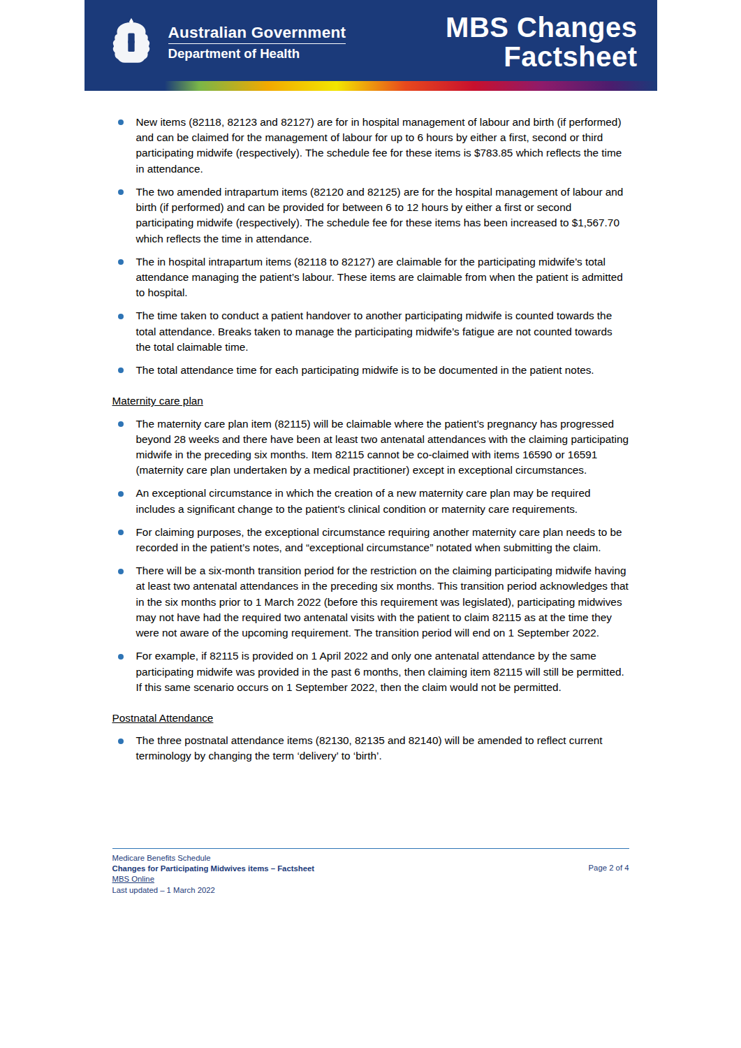Australian Government
Department of Health
MBS Changes
Factsheet
New items (82118, 82123 and 82127) are for in hospital management of labour and birth (if performed) and can be claimed for the management of labour for up to 6 hours by either a first, second or third participating midwife (respectively). The schedule fee for these items is $783.85 which reflects the time in attendance.
The two amended intrapartum items (82120 and 82125) are for the hospital management of labour and birth (if performed) and can be provided for between 6 to 12 hours by either a first or second participating midwife (respectively). The schedule fee for these items has been increased to $1,567.70 which reflects the time in attendance.
The in hospital intrapartum items (82118 to 82127) are claimable for the participating midwife’s total attendance managing the patient’s labour. These items are claimable from when the patient is admitted to hospital.
The time taken to conduct a patient handover to another participating midwife is counted towards the total attendance. Breaks taken to manage the participating midwife’s fatigue are not counted towards the total claimable time.
The total attendance time for each participating midwife is to be documented in the patient notes.
Maternity care plan
The maternity care plan item (82115) will be claimable where the patient’s pregnancy has progressed beyond 28 weeks and there have been at least two antenatal attendances with the claiming participating midwife in the preceding six months. Item 82115 cannot be co-claimed with items 16590 or 16591 (maternity care plan undertaken by a medical practitioner) except in exceptional circumstances.
An exceptional circumstance in which the creation of a new maternity care plan may be required includes a significant change to the patient's clinical condition or maternity care requirements.
For claiming purposes, the exceptional circumstance requiring another maternity care plan needs to be recorded in the patient’s notes, and “exceptional circumstance” notated when submitting the claim.
There will be a six-month transition period for the restriction on the claiming participating midwife having at least two antenatal attendances in the preceding six months. This transition period acknowledges that in the six months prior to 1 March 2022 (before this requirement was legislated), participating midwives may not have had the required two antenatal visits with the patient to claim 82115 as at the time they were not aware of the upcoming requirement. The transition period will end on 1 September 2022.
For example, if 82115 is provided on 1 April 2022 and only one antenatal attendance by the same participating midwife was provided in the past 6 months, then claiming item 82115 will still be permitted. If this same scenario occurs on 1 September 2022, then the claim would not be permitted.
Postnatal Attendance
The three postnatal attendance items (82130, 82135 and 82140) will be amended to reflect current terminology by changing the term ‘delivery’ to ‘birth’.
Medicare Benefits Schedule
Changes for Participating Midwives items – Factsheet
MBS Online
Last updated – 1 March 2022
Page 2 of 4